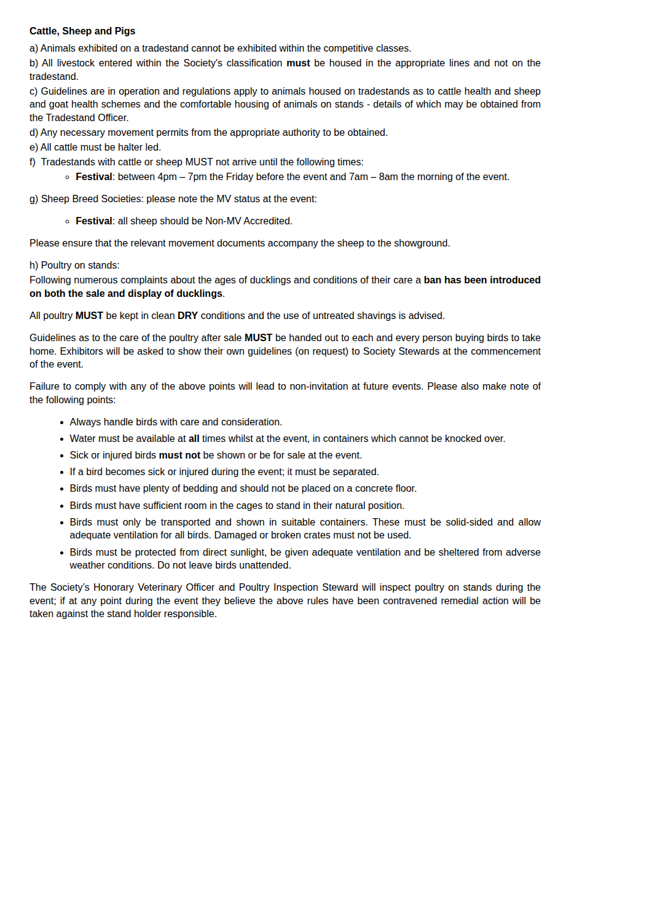Cattle, Sheep and Pigs
a) Animals exhibited on a tradestand cannot be exhibited within the competitive classes.
b) All livestock entered within the Society's classification must be housed in the appropriate lines and not on the tradestand.
c) Guidelines are in operation and regulations apply to animals housed on tradestands as to cattle health and sheep and goat health schemes and the comfortable housing of animals on stands - details of which may be obtained from the Tradestand Officer.
d) Any necessary movement permits from the appropriate authority to be obtained.
e) All cattle must be halter led.
f) Tradestands with cattle or sheep MUST not arrive until the following times:
Festival: between 4pm – 7pm the Friday before the event and 7am – 8am the morning of the event.
g) Sheep Breed Societies: please note the MV status at the event:
Festival: all sheep should be Non-MV Accredited.
Please ensure that the relevant movement documents accompany the sheep to the showground.
h) Poultry on stands:
Following numerous complaints about the ages of ducklings and conditions of their care a ban has been introduced on both the sale and display of ducklings.
All poultry MUST be kept in clean DRY conditions and the use of untreated shavings is advised.
Guidelines as to the care of the poultry after sale MUST be handed out to each and every person buying birds to take home. Exhibitors will be asked to show their own guidelines (on request) to Society Stewards at the commencement of the event.
Failure to comply with any of the above points will lead to non-invitation at future events. Please also make note of the following points:
Always handle birds with care and consideration.
Water must be available at all times whilst at the event, in containers which cannot be knocked over.
Sick or injured birds must not be shown or be for sale at the event.
If a bird becomes sick or injured during the event; it must be separated.
Birds must have plenty of bedding and should not be placed on a concrete floor.
Birds must have sufficient room in the cages to stand in their natural position.
Birds must only be transported and shown in suitable containers. These must be solid-sided and allow adequate ventilation for all birds. Damaged or broken crates must not be used.
Birds must be protected from direct sunlight, be given adequate ventilation and be sheltered from adverse weather conditions. Do not leave birds unattended.
The Society’s Honorary Veterinary Officer and Poultry Inspection Steward will inspect poultry on stands during the event; if at any point during the event they believe the above rules have been contravened remedial action will be taken against the stand holder responsible.